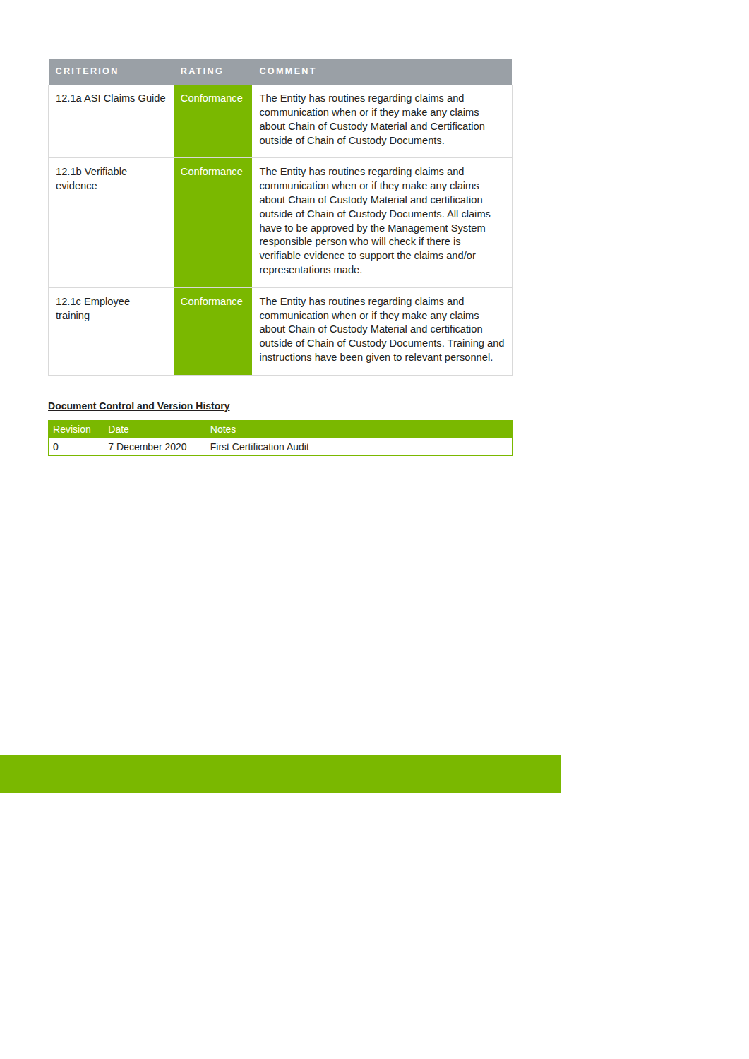| CRITERION | RATING | COMMENT |
| --- | --- | --- |
| 12.1a ASI Claims Guide | Conformance | The Entity has routines regarding claims and communication when or if they make any claims about Chain of Custody Material and Certification outside of Chain of Custody Documents. |
| 12.1b Verifiable evidence | Conformance | The Entity has routines regarding claims and communication when or if they make any claims about Chain of Custody Material and certification outside of Chain of Custody Documents. All claims have to be approved by the Management System responsible person who will check if there is verifiable evidence to support the claims and/or representations made. |
| 12.1c Employee training | Conformance | The Entity has routines regarding claims and communication when or if they make any claims about Chain of Custody Material and certification outside of Chain of Custody Documents. Training and instructions have been given to relevant personnel. |
Document Control and Version History
| Revision | Date | Notes |
| --- | --- | --- |
| 0 | 7 December 2020 | First Certification Audit |